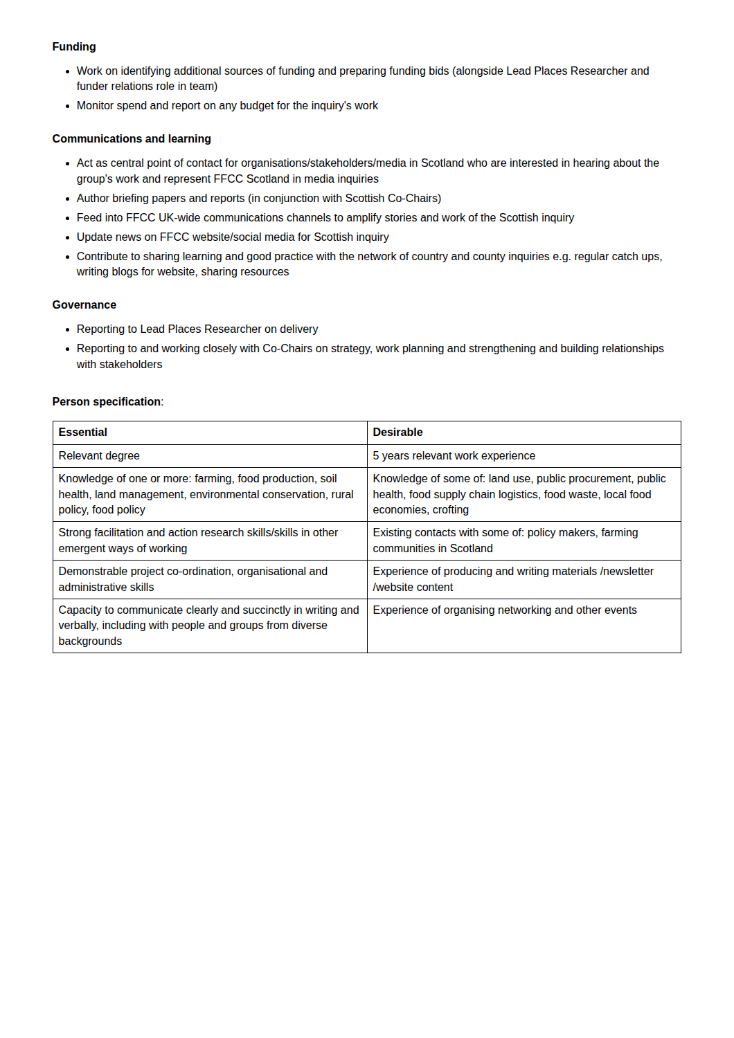Funding
Work on identifying additional sources of funding and preparing funding bids (alongside Lead Places Researcher and funder relations role in team)
Monitor spend and report on any budget for the inquiry's work
Communications and learning
Act as central point of contact for organisations/stakeholders/media in Scotland who are interested in hearing about the group's work and represent FFCC Scotland in media inquiries
Author briefing papers and reports (in conjunction with Scottish Co-Chairs)
Feed into FFCC UK-wide communications channels to amplify stories and work of the Scottish inquiry
Update news on FFCC website/social media for Scottish inquiry
Contribute to sharing learning and good practice with the network of country and county inquiries e.g. regular catch ups, writing blogs for website, sharing resources
Governance
Reporting to Lead Places Researcher on delivery
Reporting to and working closely with Co-Chairs on strategy, work planning and strengthening and building relationships with stakeholders
Person specification:
| Essential | Desirable |
| --- | --- |
| Relevant degree | 5 years relevant work experience |
| Knowledge of one or more: farming, food production, soil health, land management, environmental conservation, rural policy, food policy | Knowledge of some of: land use, public procurement, public health, food supply chain logistics, food waste, local food economies, crofting |
| Strong facilitation and action research skills/skills in other emergent ways of working | Existing contacts with some of: policy makers, farming communities in Scotland |
| Demonstrable project co-ordination, organisational and administrative skills | Experience of producing and writing materials /newsletter /website content |
| Capacity to communicate clearly and succinctly in writing and verbally, including with people and groups from diverse backgrounds | Experience of organising networking and other events |